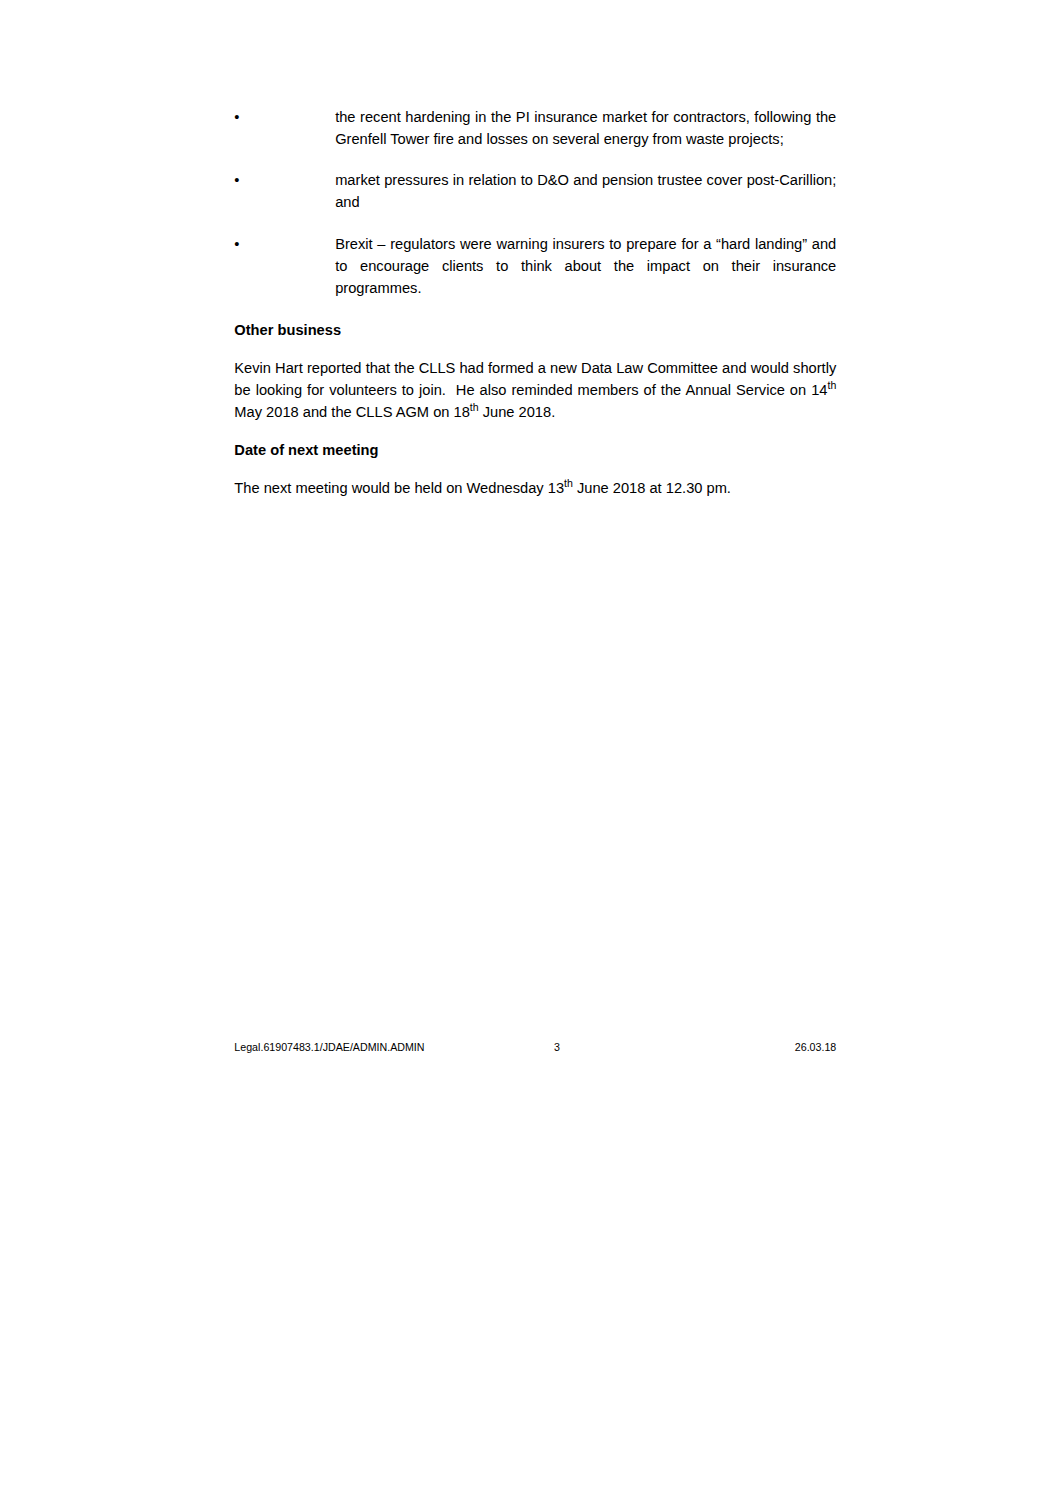the recent hardening in the PI insurance market for contractors, following the Grenfell Tower fire and losses on several energy from waste projects;
market pressures in relation to D&O and pension trustee cover post-Carillion; and
Brexit – regulators were warning insurers to prepare for a “hard landing” and to encourage clients to think about the impact on their insurance programmes.
Other business
Kevin Hart reported that the CLLS had formed a new Data Law Committee and would shortly be looking for volunteers to join. He also reminded members of the Annual Service on 14th May 2018 and the CLLS AGM on 18th June 2018.
Date of next meeting
The next meeting would be held on Wednesday 13th June 2018 at 12.30 pm.
Legal.61907483.1/JDAE/ADMIN.ADMIN
3
26.03.18